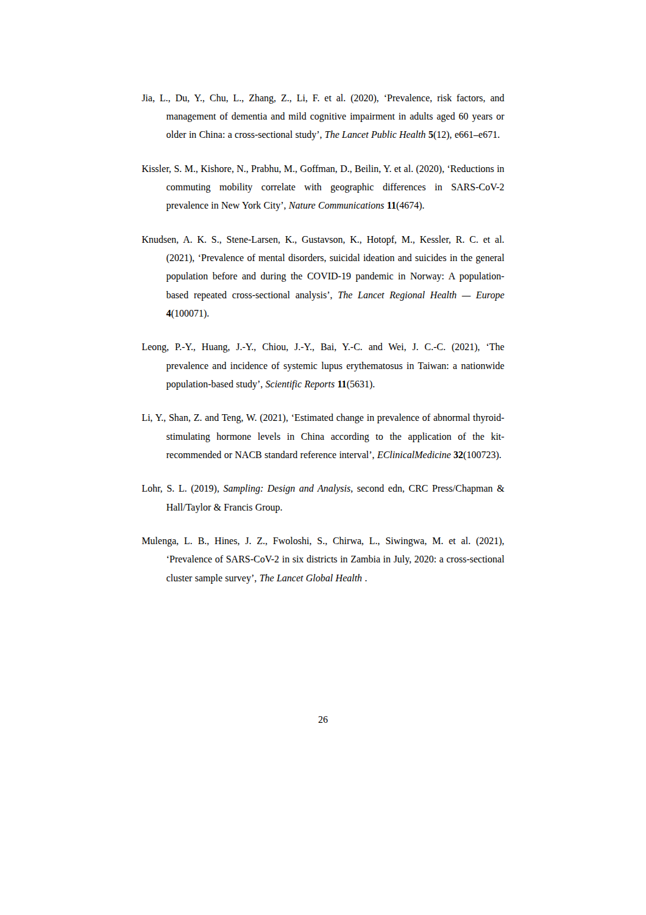Jia, L., Du, Y., Chu, L., Zhang, Z., Li, F. et al. (2020), ‘Prevalence, risk factors, and management of dementia and mild cognitive impairment in adults aged 60 years or older in China: a cross-sectional study’, The Lancet Public Health 5(12), e661–e671.
Kissler, S. M., Kishore, N., Prabhu, M., Goffman, D., Beilin, Y. et al. (2020), ‘Reductions in commuting mobility correlate with geographic differences in SARS-CoV-2 prevalence in New York City’, Nature Communications 11(4674).
Knudsen, A. K. S., Stene-Larsen, K., Gustavson, K., Hotopf, M., Kessler, R. C. et al. (2021), ‘Prevalence of mental disorders, suicidal ideation and suicides in the general population before and during the COVID-19 pandemic in Norway: A population-based repeated cross-sectional analysis’, The Lancet Regional Health — Europe 4(100071).
Leong, P.-Y., Huang, J.-Y., Chiou, J.-Y., Bai, Y.-C. and Wei, J. C.-C. (2021), ‘The prevalence and incidence of systemic lupus erythematosus in Taiwan: a nationwide population-based study’, Scientific Reports 11(5631).
Li, Y., Shan, Z. and Teng, W. (2021), ‘Estimated change in prevalence of abnormal thyroid-stimulating hormone levels in China according to the application of the kit-recommended or NACB standard reference interval’, EClinicalMedicine 32(100723).
Lohr, S. L. (2019), Sampling: Design and Analysis, second edn, CRC Press/Chapman & Hall/Taylor & Francis Group.
Mulenga, L. B., Hines, J. Z., Fwoloshi, S., Chirwa, L., Siwingwa, M. et al. (2021), ‘Prevalence of SARS-CoV-2 in six districts in Zambia in July, 2020: a cross-sectional cluster sample survey’, The Lancet Global Health .
26